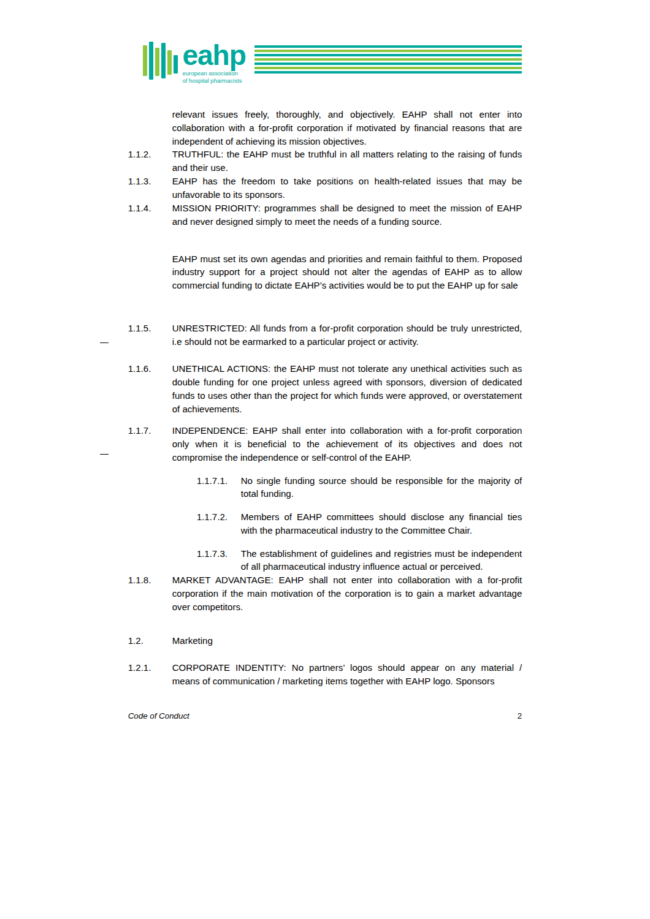eahp
european association
of hospital pharmacists
relevant issues freely, thoroughly, and objectively. EAHP shall not enter into collaboration with a for-profit corporation if motivated by financial reasons that are independent of achieving its mission objectives.
1.1.2. TRUTHFUL: the EAHP must be truthful in all matters relating to the raising of funds and their use.
1.1.3. EAHP has the freedom to take positions on health-related issues that may be unfavorable to its sponsors.
1.1.4. MISSION PRIORITY: programmes shall be designed to meet the mission of EAHP and never designed simply to meet the needs of a funding source.
EAHP must set its own agendas and priorities and remain faithful to them. Proposed industry support for a project should not alter the agendas of EAHP as to allow commercial funding to dictate EAHP’s activities would be to put the EAHP up for sale
1.1.5. UNRESTRICTED: All funds from a for-profit corporation should be truly unrestricted, i.e should not be earmarked to a particular project or activity.
1.1.6. UNETHICAL ACTIONS: the EAHP must not tolerate any unethical activities such as double funding for one project unless agreed with sponsors, diversion of dedicated funds to uses other than the project for which funds were approved, or overstatement of achievements.
1.1.7. INDEPENDENCE: EAHP shall enter into collaboration with a for-profit corporation only when it is beneficial to the achievement of its objectives and does not compromise the independence or self-control of the EAHP.
1.1.7.1. No single funding source should be responsible for the majority of total funding.
1.1.7.2. Members of EAHP committees should disclose any financial ties with the pharmaceutical industry to the Committee Chair.
1.1.7.3. The establishment of guidelines and registries must be independent of all pharmaceutical industry influence actual or perceived.
1.1.8. MARKET ADVANTAGE: EAHP shall not enter into collaboration with a for-profit corporation if the main motivation of the corporation is to gain a market advantage over competitors.
1.2. Marketing
1.2.1. CORPORATE INDENTITY: No partners’ logos should appear on any material / means of communication / marketing items together with EAHP logo. Sponsors
Code of Conduct 2